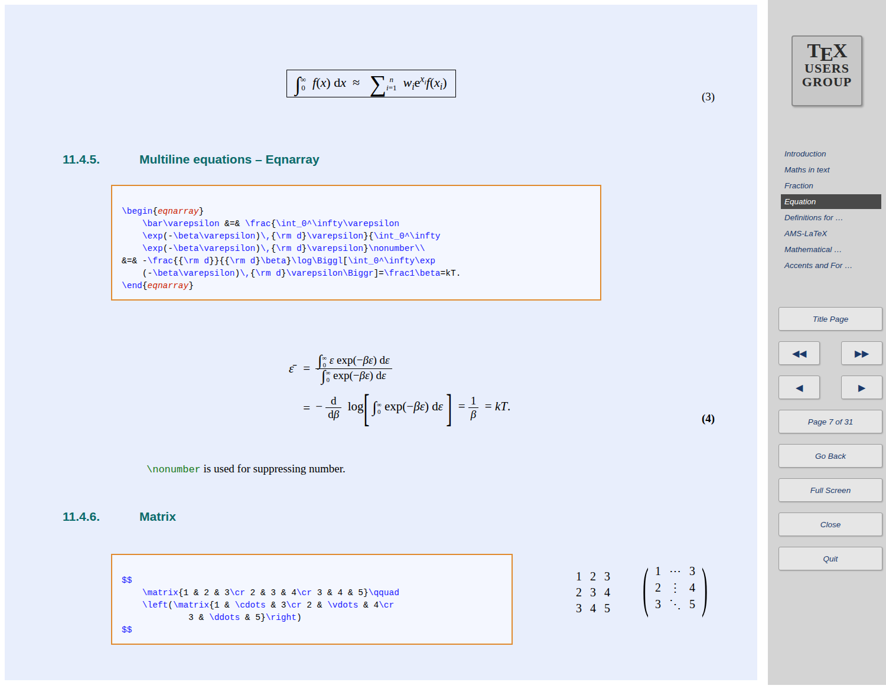∫∞0 f(x) dx ≈ ∑ni=1 wiexif(xi)
(3)
11.4.5. Multiline equations – Eqnarray
\begin{eqnarray} \bar\varepsilon &=& \frac{\int_0^\infty\varepsilon \exp(-\beta\varepsilon)\,{\rm d}\varepsilon}{\int_0^\infty \exp(-\beta\varepsilon)\,{\rm d}\varepsilon}\nonumber\\ &=& -\frac{{\rm d}}{{\rm d}\beta}\log\Biggl[\int_0^\infty\exp (-\beta\varepsilon)\,{\rm d}\varepsilon\Biggr]=\frac1\beta=kT. \end{eqnarray}
| ε̄ | = | ∫ ∞ 0 ε exp(− βε ) d ε ∫ ∞ 0 exp(− βε ) d ε | |
| | = | − d d β log [ ∫ ∞ 0 exp(− βε ) d ε ] = 1 β = kT . |
(4)
\nonumber is used for suppressing number.
11.4.6. Matrix
$$ \matrix{1 & 2 & 3\cr 2 & 3 & 4\cr 3 & 4 & 5}\qquad \left(\matrix{1 & \cdots & 3\cr 2 & \vdots & 4\cr 3 & \ddots & 5}\right) $$
| 1 | 2 | 3 |
| 2 | 3 | 4 |
| 3 | 4 | 5 |
| 1 | ⋯ | 3 |
| 2 | ⋮ | 4 |
| 3 | ⋱ | 5 |
TEX
USERS
GROUP
Introduction Maths in text Fraction Equation Definitions for … AMS-LaTeX Mathematical … Accents and For …
Title Page
◀◀ ▶▶
◀ ▶
Page 7 of 31 Go Back Full Screen Close Quit